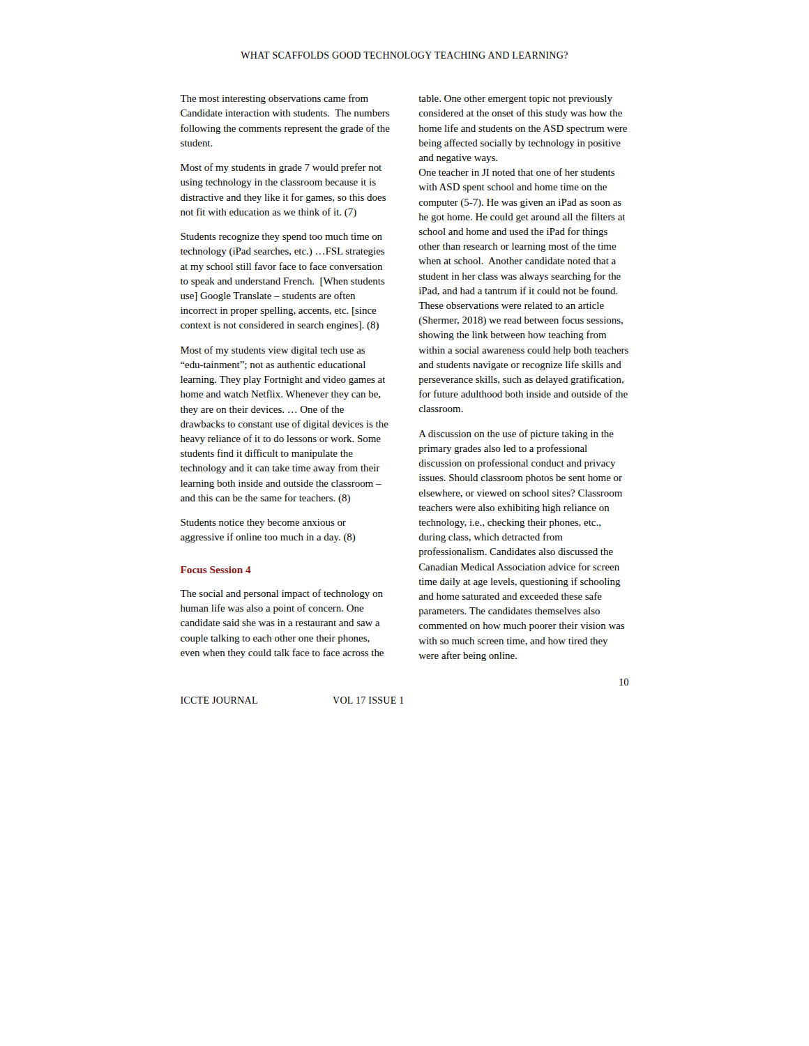WHAT SCAFFOLDS GOOD TECHNOLOGY TEACHING AND LEARNING?
The most interesting observations came from Candidate interaction with students. The numbers following the comments represent the grade of the student.
Most of my students in grade 7 would prefer not using technology in the classroom because it is distractive and they like it for games, so this does not fit with education as we think of it. (7)
Students recognize they spend too much time on technology (iPad searches, etc.) …FSL strategies at my school still favor face to face conversation to speak and understand French. [When students use] Google Translate – students are often incorrect in proper spelling, accents, etc. [since context is not considered in search engines]. (8)
Most of my students view digital tech use as “edu-tainment”; not as authentic educational learning. They play Fortnight and video games at home and watch Netflix. Whenever they can be, they are on their devices. … One of the drawbacks to constant use of digital devices is the heavy reliance of it to do lessons or work. Some students find it difficult to manipulate the technology and it can take time away from their learning both inside and outside the classroom – and this can be the same for teachers. (8)
Students notice they become anxious or aggressive if online too much in a day. (8)
Focus Session 4
The social and personal impact of technology on human life was also a point of concern. One candidate said she was in a restaurant and saw a couple talking to each other one their phones, even when they could talk face to face across the table. One other emergent topic not previously considered at the onset of this study was how the home life and students on the ASD spectrum were being affected socially by technology in positive and negative ways.
One teacher in JI noted that one of her students with ASD spent school and home time on the computer (5-7). He was given an iPad as soon as he got home. He could get around all the filters at school and home and used the iPad for things other than research or learning most of the time when at school. Another candidate noted that a student in her class was always searching for the iPad, and had a tantrum if it could not be found. These observations were related to an article (Shermer, 2018) we read between focus sessions, showing the link between how teaching from within a social awareness could help both teachers and students navigate or recognize life skills and perseverance skills, such as delayed gratification, for future adulthood both inside and outside of the classroom.
A discussion on the use of picture taking in the primary grades also led to a professional discussion on professional conduct and privacy issues. Should classroom photos be sent home or elsewhere, or viewed on school sites? Classroom teachers were also exhibiting high reliance on technology, i.e., checking their phones, etc., during class, which detracted from professionalism. Candidates also discussed the Canadian Medical Association advice for screen time daily at age levels, questioning if schooling and home saturated and exceeded these safe parameters. The candidates themselves also commented on how much poorer their vision was with so much screen time, and how tired they were after being online.
10
ICCTE JOURNAL
VOL 17 ISSUE 1